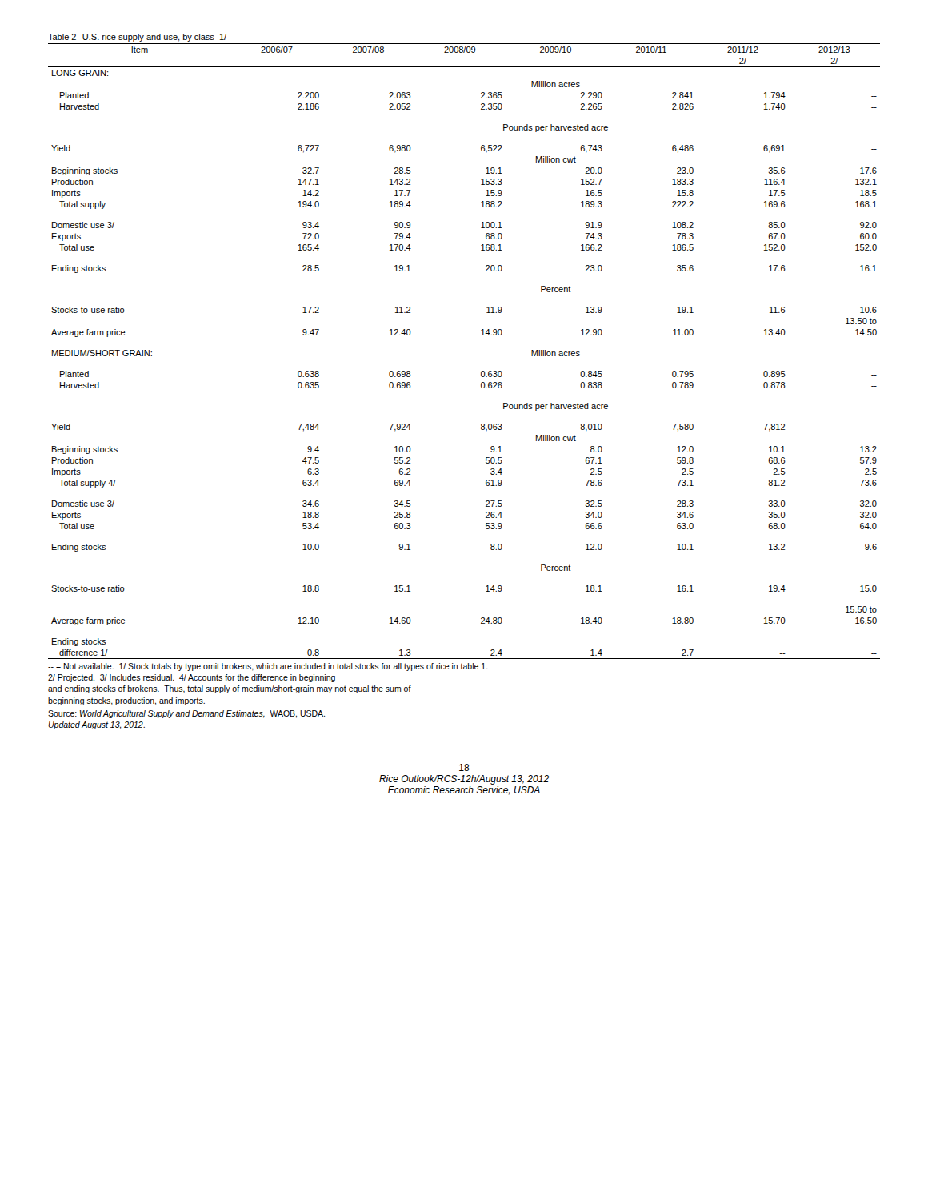Table 2--U.S. rice supply and use, by class 1/
| Item | 2006/07 | 2007/08 | 2008/09 | 2009/10 | 2010/11 | 2011/12 | 2012/13 |
| | | | | | | 2/ | 2/ |
| LONG GRAIN: | |
| | Million acres |
| Planted | 2.200 | 2.063 | 2.365 | 2.290 | 2.841 | 1.794 | -- |
| Harvested | 2.186 | 2.052 | 2.350 | 2.265 | 2.826 | 1.740 | -- |
| | Pounds per harvested acre |
| Yield | 6,727 | 6,980 | 6,522 | 6,743 | 6,486 | 6,691 | -- |
| | Million cwt |
| Beginning stocks | 32.7 | 28.5 | 19.1 | 20.0 | 23.0 | 35.6 | 17.6 |
| Production | 147.1 | 143.2 | 153.3 | 152.7 | 183.3 | 116.4 | 132.1 |
| Imports | 14.2 | 17.7 | 15.9 | 16.5 | 15.8 | 17.5 | 18.5 |
| Total supply | 194.0 | 189.4 | 188.2 | 189.3 | 222.2 | 169.6 | 168.1 |
| Domestic use 3/ | 93.4 | 90.9 | 100.1 | 91.9 | 108.2 | 85.0 | 92.0 |
| Exports | 72.0 | 79.4 | 68.0 | 74.3 | 78.3 | 67.0 | 60.0 |
| Total use | 165.4 | 170.4 | 168.1 | 166.2 | 186.5 | 152.0 | 152.0 |
| Ending stocks | 28.5 | 19.1 | 20.0 | 23.0 | 35.6 | 17.6 | 16.1 |
| | Percent |
| Stocks-to-use ratio | 17.2 | 11.2 | 11.9 | 13.9 | 19.1 | 11.6 | 10.6 |
| | 13.50 to |
| Average farm price | 9.47 | 12.40 | 14.90 | 12.90 | 11.00 | 13.40 | 14.50 |
| MEDIUM/SHORT GRAIN: | Million acres |
| Planted | 0.638 | 0.698 | 0.630 | 0.845 | 0.795 | 0.895 | -- |
| Harvested | 0.635 | 0.696 | 0.626 | 0.838 | 0.789 | 0.878 | -- |
| | Pounds per harvested acre |
| Yield | 7,484 | 7,924 | 8,063 | 8,010 | 7,580 | 7,812 | -- |
| | Million cwt |
| Beginning stocks | 9.4 | 10.0 | 9.1 | 8.0 | 12.0 | 10.1 | 13.2 |
| Production | 47.5 | 55.2 | 50.5 | 67.1 | 59.8 | 68.6 | 57.9 |
| Imports | 6.3 | 6.2 | 3.4 | 2.5 | 2.5 | 2.5 | 2.5 |
| Total supply 4/ | 63.4 | 69.4 | 61.9 | 78.6 | 73.1 | 81.2 | 73.6 |
| Domestic use 3/ | 34.6 | 34.5 | 27.5 | 32.5 | 28.3 | 33.0 | 32.0 |
| Exports | 18.8 | 25.8 | 26.4 | 34.0 | 34.6 | 35.0 | 32.0 |
| Total use | 53.4 | 60.3 | 53.9 | 66.6 | 63.0 | 68.0 | 64.0 |
| Ending stocks | 10.0 | 9.1 | 8.0 | 12.0 | 10.1 | 13.2 | 9.6 |
| | Percent |
| Stocks-to-use ratio | 18.8 | 15.1 | 14.9 | 18.1 | 16.1 | 19.4 | 15.0 |
| | 15.50 to |
| Average farm price | 12.10 | 14.60 | 24.80 | 18.40 | 18.80 | 15.70 | 16.50 |
| Ending stocks | |
| difference 1/ | 0.8 | 1.3 | 2.4 | 1.4 | 2.7 | -- | -- |
-- = Not available. 1/ Stock totals by type omit brokens, which are included in total stocks for all types of rice in table 1.
2/ Projected. 3/ Includes residual. 4/ Accounts for the difference in beginning
and ending stocks of brokens. Thus, total supply of medium/short-grain may not equal the sum of
beginning stocks, production, and imports.
Source: World Agricultural Supply and Demand Estimates, WAOB, USDA.
Updated August 13, 2012.
18
Rice Outlook/RCS-12h/August 13, 2012
Economic Research Service, USDA